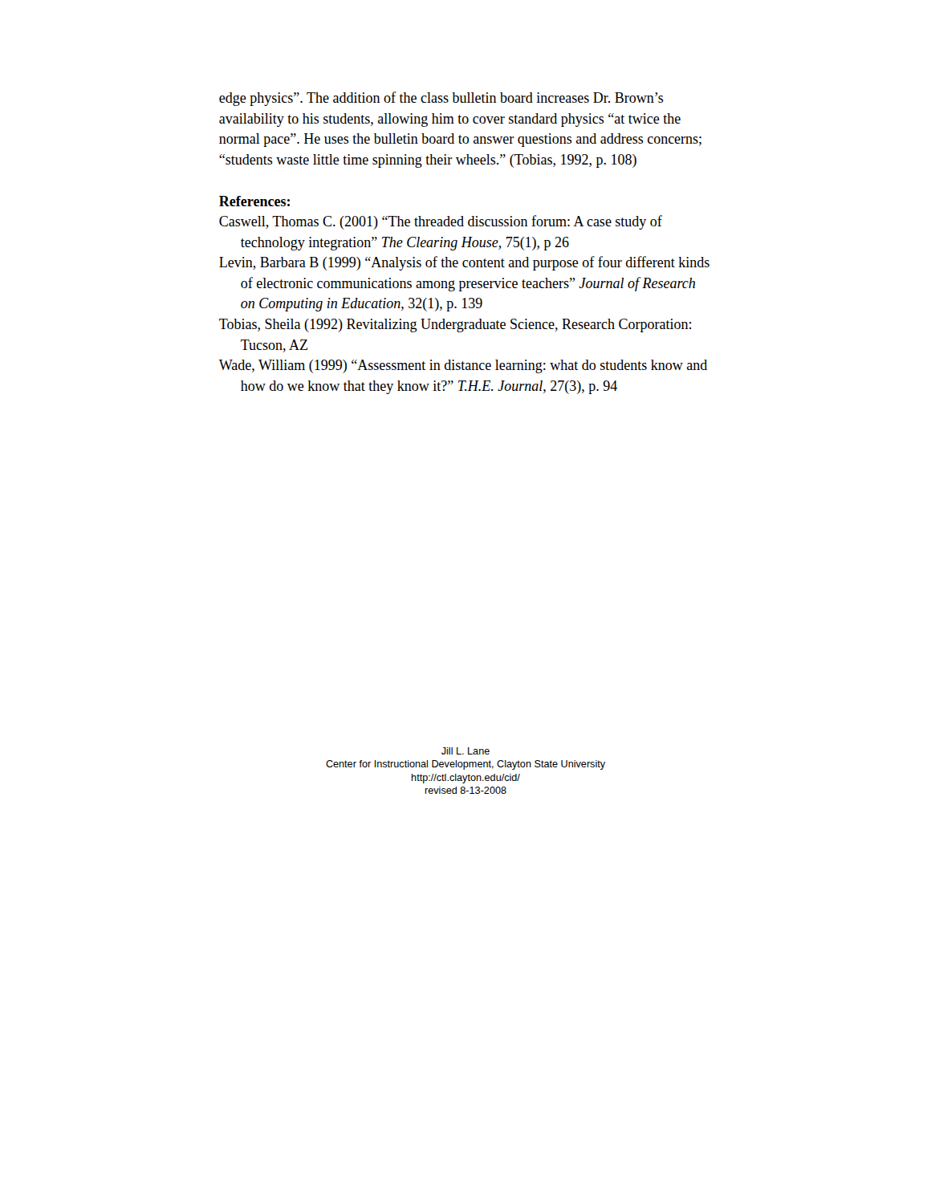edge physics”. The addition of the class bulletin board increases Dr. Brown’s availability to his students, allowing him to cover standard physics “at twice the normal pace”. He uses the bulletin board to answer questions and address concerns; “students waste little time spinning their wheels.” (Tobias, 1992, p. 108)
References:
Caswell, Thomas C. (2001) “The threaded discussion forum: A case study of technology integration” The Clearing House, 75(1), p 26
Levin, Barbara B (1999) “Analysis of the content and purpose of four different kinds of electronic communications among preservice teachers” Journal of Research on Computing in Education, 32(1), p. 139
Tobias, Sheila (1992) Revitalizing Undergraduate Science, Research Corporation: Tucson, AZ
Wade, William (1999) “Assessment in distance learning: what do students know and how do we know that they know it?” T.H.E. Journal, 27(3), p. 94
Jill L. Lane
Center for Instructional Development, Clayton State University
http://ctl.clayton.edu/cid/
revised 8-13-2008